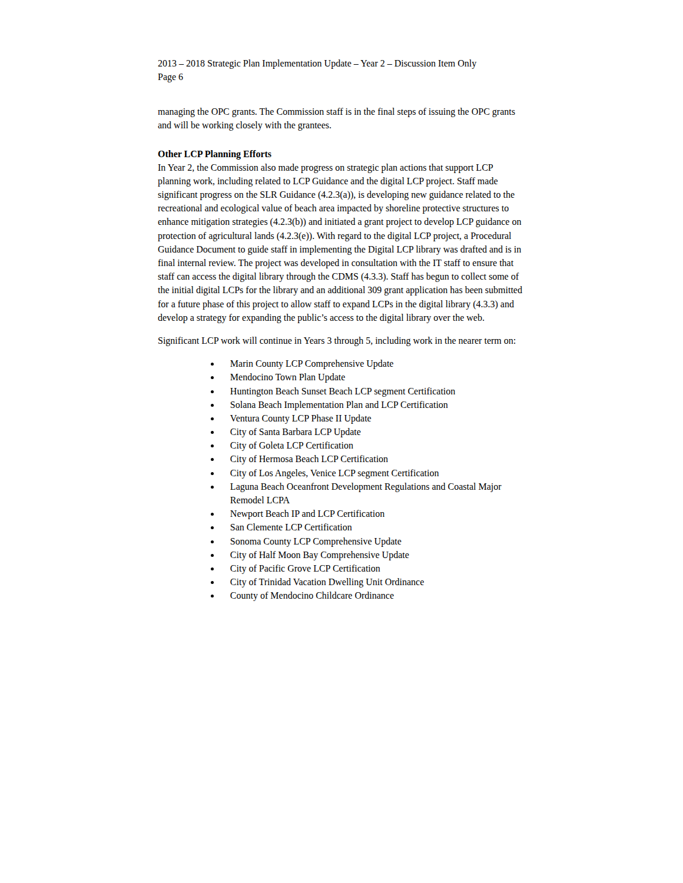2013 – 2018 Strategic Plan Implementation Update – Year 2 – Discussion Item Only
Page 6
managing the OPC grants. The Commission staff is in the final steps of issuing the OPC grants and will be working closely with the grantees.
Other LCP Planning Efforts
In Year 2, the Commission also made progress on strategic plan actions that support LCP planning work, including related to LCP Guidance and the digital LCP project. Staff made significant progress on the SLR Guidance (4.2.3(a)), is developing new guidance related to the recreational and ecological value of beach area impacted by shoreline protective structures to enhance mitigation strategies (4.2.3(b)) and initiated a grant project to develop LCP guidance on protection of agricultural lands (4.2.3(e)). With regard to the digital LCP project, a Procedural Guidance Document to guide staff in implementing the Digital LCP library was drafted and is in final internal review. The project was developed in consultation with the IT staff to ensure that staff can access the digital library through the CDMS (4.3.3). Staff has begun to collect some of the initial digital LCPs for the library and an additional 309 grant application has been submitted for a future phase of this project to allow staff to expand LCPs in the digital library (4.3.3) and develop a strategy for expanding the public’s access to the digital library over the web.
Significant LCP work will continue in Years 3 through 5, including work in the nearer term on:
Marin County LCP Comprehensive Update
Mendocino Town Plan Update
Huntington Beach Sunset Beach LCP segment Certification
Solana Beach Implementation Plan and LCP Certification
Ventura County LCP Phase II Update
City of Santa Barbara LCP Update
City of Goleta LCP Certification
City of Hermosa Beach LCP Certification
City of Los Angeles, Venice LCP segment Certification
Laguna Beach Oceanfront Development Regulations and Coastal Major Remodel LCPA
Newport Beach IP and LCP Certification
San Clemente LCP Certification
Sonoma County LCP Comprehensive Update
City of Half Moon Bay Comprehensive Update
City of Pacific Grove LCP Certification
City of Trinidad Vacation Dwelling Unit Ordinance
County of Mendocino Childcare Ordinance